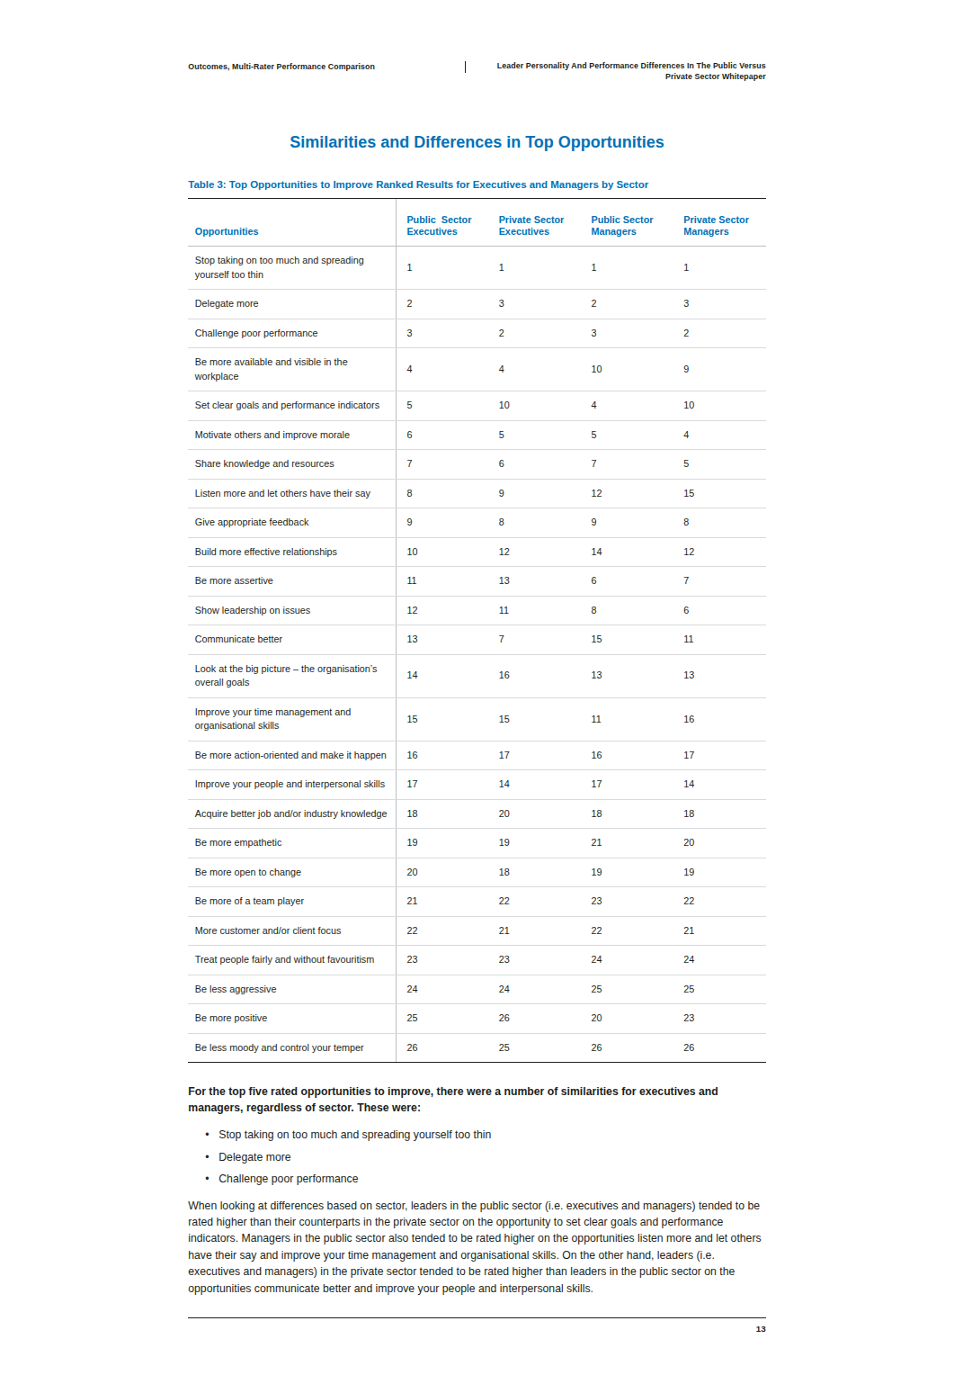Outcomes, Multi-Rater Performance Comparison
Leader Personality And Performance Differences In The Public Versus
Private Sector Whitepaper
Similarities and Differences in Top Opportunities
Table 3: Top Opportunities to Improve Ranked Results for Executives and Managers by Sector
| Opportunities | Public Sector Executives | Private Sector Executives | Public Sector Managers | Private Sector Managers |
| --- | --- | --- | --- | --- |
| Stop taking on too much and spreading yourself too thin | 1 | 1 | 1 | 1 |
| Delegate more | 2 | 3 | 2 | 3 |
| Challenge poor performance | 3 | 2 | 3 | 2 |
| Be more available and visible in the workplace | 4 | 4 | 10 | 9 |
| Set clear goals and performance indicators | 5 | 10 | 4 | 10 |
| Motivate others and improve morale | 6 | 5 | 5 | 4 |
| Share knowledge and resources | 7 | 6 | 7 | 5 |
| Listen more and let others have their say | 8 | 9 | 12 | 15 |
| Give appropriate feedback | 9 | 8 | 9 | 8 |
| Build more effective relationships | 10 | 12 | 14 | 12 |
| Be more assertive | 11 | 13 | 6 | 7 |
| Show leadership on issues | 12 | 11 | 8 | 6 |
| Communicate better | 13 | 7 | 15 | 11 |
| Look at the big picture – the organisation’s overall goals | 14 | 16 | 13 | 13 |
| Improve your time management and organisational skills | 15 | 15 | 11 | 16 |
| Be more action-oriented and make it happen | 16 | 17 | 16 | 17 |
| Improve your people and interpersonal skills | 17 | 14 | 17 | 14 |
| Acquire better job and/or industry knowledge | 18 | 20 | 18 | 18 |
| Be more empathetic | 19 | 19 | 21 | 20 |
| Be more open to change | 20 | 18 | 19 | 19 |
| Be more of a team player | 21 | 22 | 23 | 22 |
| More customer and/or client focus | 22 | 21 | 22 | 21 |
| Treat people fairly and without favouritism | 23 | 23 | 24 | 24 |
| Be less aggressive | 24 | 24 | 25 | 25 |
| Be more positive | 25 | 26 | 20 | 23 |
| Be less moody and control your temper | 26 | 25 | 26 | 26 |
For the top five rated opportunities to improve, there were a number of similarities for executives and managers, regardless of sector. These were:
Stop taking on too much and spreading yourself too thin
Delegate more
Challenge poor performance
When looking at differences based on sector, leaders in the public sector (i.e. executives and managers) tended to be rated higher than their counterparts in the private sector on the opportunity to set clear goals and performance indicators. Managers in the public sector also tended to be rated higher on the opportunities listen more and let others have their say and improve your time management and organisational skills. On the other hand, leaders (i.e. executives and managers) in the private sector tended to be rated higher than leaders in the public sector on the opportunities communicate better and improve your people and interpersonal skills.
13